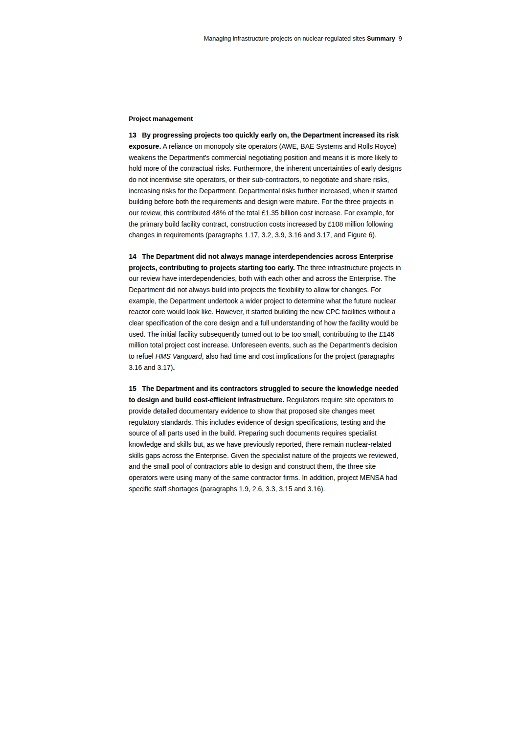Managing infrastructure projects on nuclear-regulated sites Summary 9
Project management
13 By progressing projects too quickly early on, the Department increased its risk exposure. A reliance on monopoly site operators (AWE, BAE Systems and Rolls Royce) weakens the Department's commercial negotiating position and means it is more likely to hold more of the contractual risks. Furthermore, the inherent uncertainties of early designs do not incentivise site operators, or their sub-contractors, to negotiate and share risks, increasing risks for the Department. Departmental risks further increased, when it started building before both the requirements and design were mature. For the three projects in our review, this contributed 48% of the total £1.35 billion cost increase. For example, for the primary build facility contract, construction costs increased by £108 million following changes in requirements (paragraphs 1.17, 3.2, 3.9, 3.16 and 3.17, and Figure 6).
14 The Department did not always manage interdependencies across Enterprise projects, contributing to projects starting too early. The three infrastructure projects in our review have interdependencies, both with each other and across the Enterprise. The Department did not always build into projects the flexibility to allow for changes. For example, the Department undertook a wider project to determine what the future nuclear reactor core would look like. However, it started building the new CPC facilities without a clear specification of the core design and a full understanding of how the facility would be used. The initial facility subsequently turned out to be too small, contributing to the £146 million total project cost increase. Unforeseen events, such as the Department's decision to refuel HMS Vanguard, also had time and cost implications for the project (paragraphs 3.16 and 3.17).
15 The Department and its contractors struggled to secure the knowledge needed to design and build cost-efficient infrastructure. Regulators require site operators to provide detailed documentary evidence to show that proposed site changes meet regulatory standards. This includes evidence of design specifications, testing and the source of all parts used in the build. Preparing such documents requires specialist knowledge and skills but, as we have previously reported, there remain nuclear-related skills gaps across the Enterprise. Given the specialist nature of the projects we reviewed, and the small pool of contractors able to design and construct them, the three site operators were using many of the same contractor firms. In addition, project MENSA had specific staff shortages (paragraphs 1.9, 2.6, 3.3, 3.15 and 3.16).